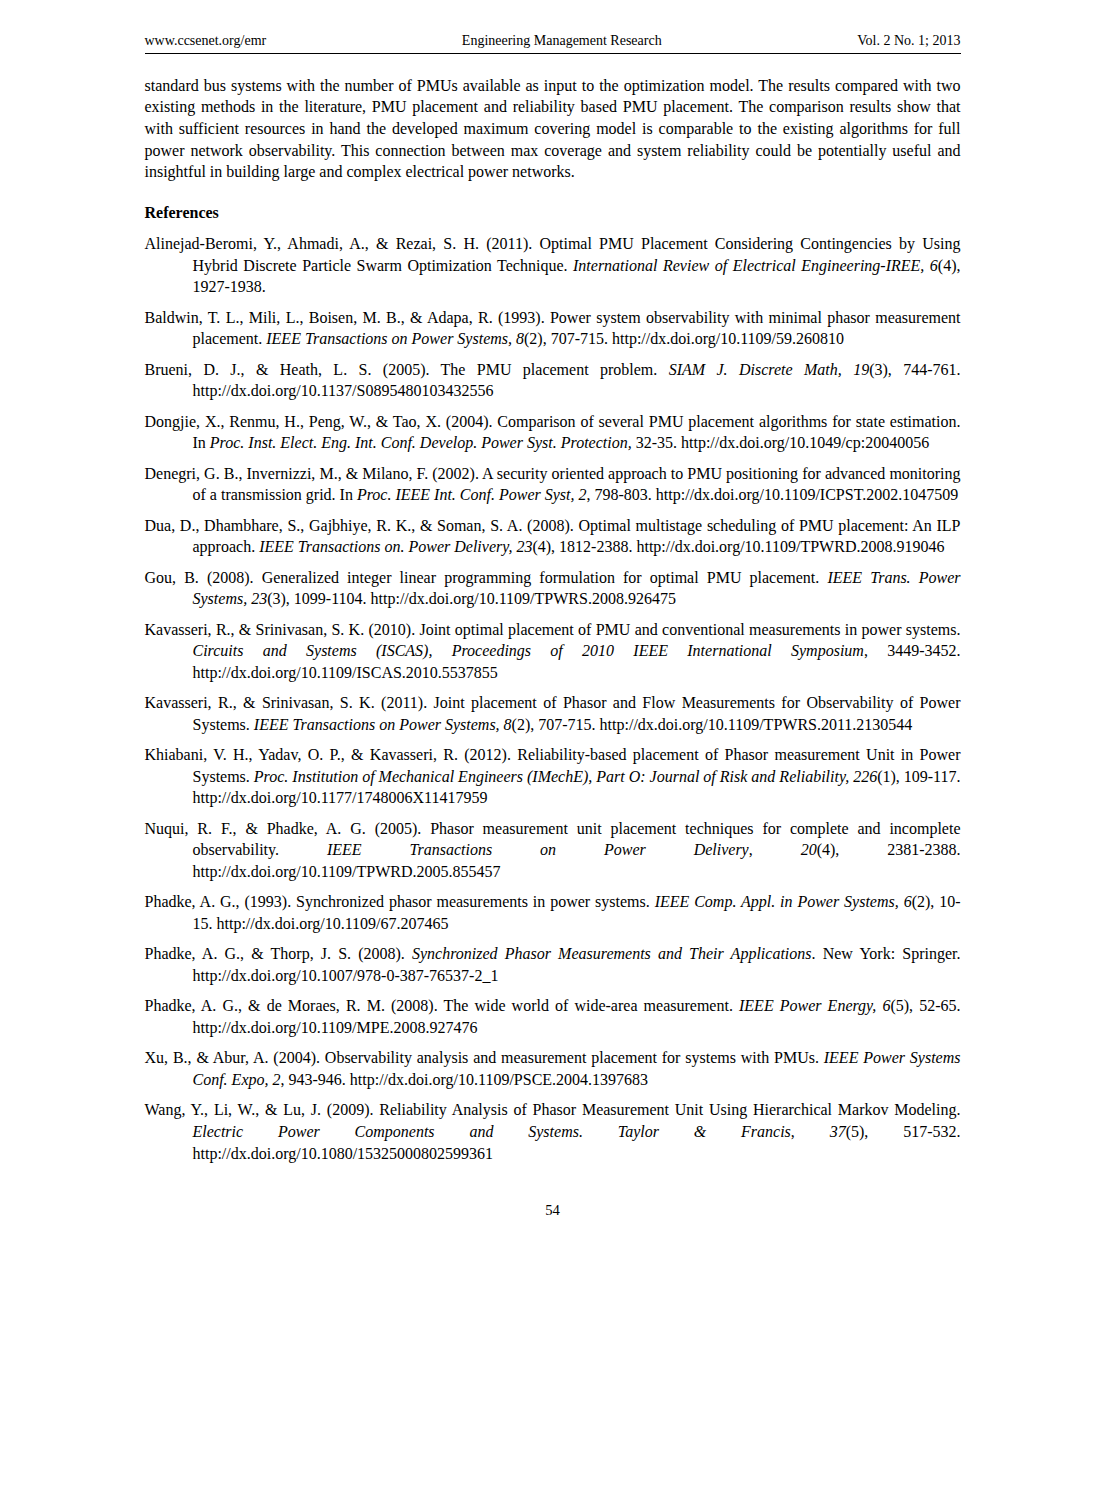www.ccsenet.org/emr Engineering Management Research Vol. 2 No. 1; 2013
standard bus systems with the number of PMUs available as input to the optimization model. The results compared with two existing methods in the literature, PMU placement and reliability based PMU placement. The comparison results show that with sufficient resources in hand the developed maximum covering model is comparable to the existing algorithms for full power network observability. This connection between max coverage and system reliability could be potentially useful and insightful in building large and complex electrical power networks.
References
Alinejad-Beromi, Y., Ahmadi, A., & Rezai, S. H. (2011). Optimal PMU Placement Considering Contingencies by Using Hybrid Discrete Particle Swarm Optimization Technique. International Review of Electrical Engineering-IREE, 6(4), 1927-1938.
Baldwin, T. L., Mili, L., Boisen, M. B., & Adapa, R. (1993). Power system observability with minimal phasor measurement placement. IEEE Transactions on Power Systems, 8(2), 707-715. http://dx.doi.org/10.1109/59.260810
Brueni, D. J., & Heath, L. S. (2005). The PMU placement problem. SIAM J. Discrete Math, 19(3), 744-761. http://dx.doi.org/10.1137/S0895480103432556
Dongjie, X., Renmu, H., Peng, W., & Tao, X. (2004). Comparison of several PMU placement algorithms for state estimation. In Proc. Inst. Elect. Eng. Int. Conf. Develop. Power Syst. Protection, 32-35. http://dx.doi.org/10.1049/cp:20040056
Denegri, G. B., Invernizzi, M., & Milano, F. (2002). A security oriented approach to PMU positioning for advanced monitoring of a transmission grid. In Proc. IEEE Int. Conf. Power Syst, 2, 798-803. http://dx.doi.org/10.1109/ICPST.2002.1047509
Dua, D., Dhambhare, S., Gajbhiye, R. K., & Soman, S. A. (2008). Optimal multistage scheduling of PMU placement: An ILP approach. IEEE Transactions on. Power Delivery, 23(4), 1812-2388. http://dx.doi.org/10.1109/TPWRD.2008.919046
Gou, B. (2008). Generalized integer linear programming formulation for optimal PMU placement. IEEE Trans. Power Systems, 23(3), 1099-1104. http://dx.doi.org/10.1109/TPWRS.2008.926475
Kavasseri, R., & Srinivasan, S. K. (2010). Joint optimal placement of PMU and conventional measurements in power systems. Circuits and Systems (ISCAS), Proceedings of 2010 IEEE International Symposium, 3449-3452. http://dx.doi.org/10.1109/ISCAS.2010.5537855
Kavasseri, R., & Srinivasan, S. K. (2011). Joint placement of Phasor and Flow Measurements for Observability of Power Systems. IEEE Transactions on Power Systems, 8(2), 707-715. http://dx.doi.org/10.1109/TPWRS.2011.2130544
Khiabani, V. H., Yadav, O. P., & Kavasseri, R. (2012). Reliability-based placement of Phasor measurement Unit in Power Systems. Proc. Institution of Mechanical Engineers (IMechE), Part O: Journal of Risk and Reliability, 226(1), 109-117. http://dx.doi.org/10.1177/1748006X11417959
Nuqui, R. F., & Phadke, A. G. (2005). Phasor measurement unit placement techniques for complete and incomplete observability. IEEE Transactions on Power Delivery, 20(4), 2381-2388. http://dx.doi.org/10.1109/TPWRD.2005.855457
Phadke, A. G., (1993). Synchronized phasor measurements in power systems. IEEE Comp. Appl. in Power Systems, 6(2), 10-15. http://dx.doi.org/10.1109/67.207465
Phadke, A. G., & Thorp, J. S. (2008). Synchronized Phasor Measurements and Their Applications. New York: Springer. http://dx.doi.org/10.1007/978-0-387-76537-2_1
Phadke, A. G., & de Moraes, R. M. (2008). The wide world of wide-area measurement. IEEE Power Energy, 6(5), 52-65. http://dx.doi.org/10.1109/MPE.2008.927476
Xu, B., & Abur, A. (2004). Observability analysis and measurement placement for systems with PMUs. IEEE Power Systems Conf. Expo, 2, 943-946. http://dx.doi.org/10.1109/PSCE.2004.1397683
Wang, Y., Li, W., & Lu, J. (2009). Reliability Analysis of Phasor Measurement Unit Using Hierarchical Markov Modeling. Electric Power Components and Systems. Taylor & Francis, 37(5), 517-532. http://dx.doi.org/10.1080/15325000802599361
54